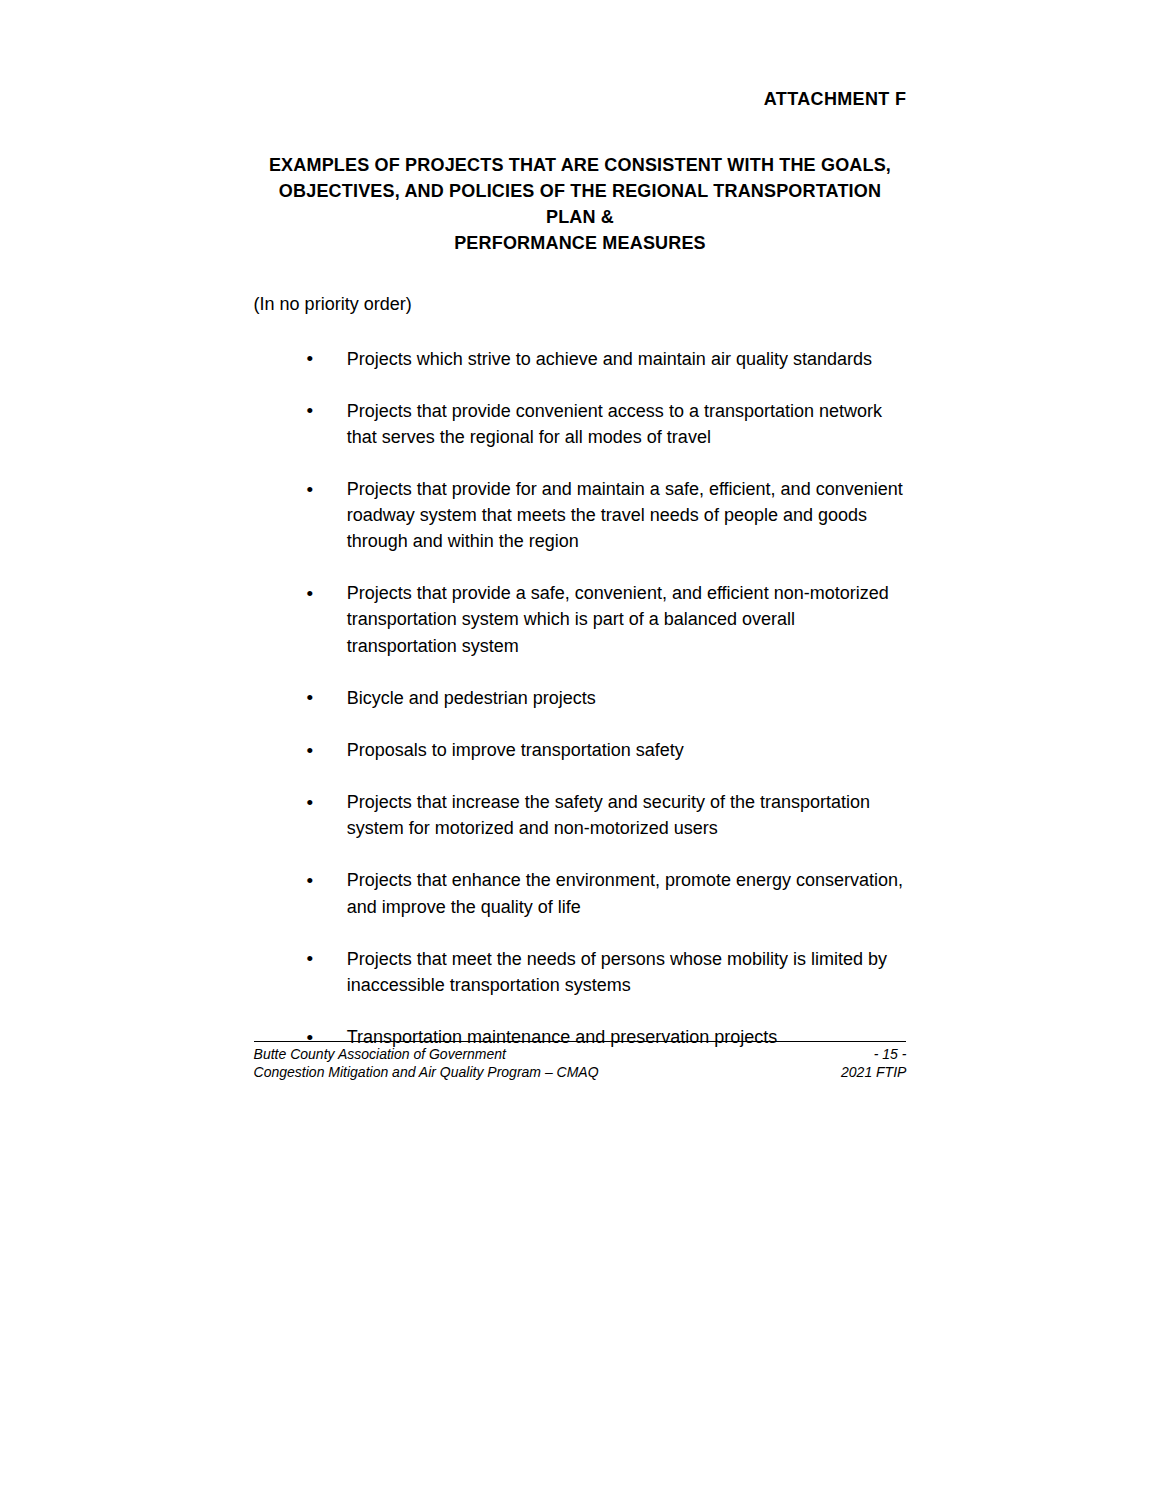ATTACHMENT F
Examples of Projects That Are Consistent With the Goals,
Objectives, and Policies of the Regional Transportation Plan &
Performance Measures
(In no priority order)
Projects which strive to achieve and maintain air quality standards
Projects that provide convenient access to a transportation network that serves the regional for all modes of travel
Projects that provide for and maintain a safe, efficient, and convenient roadway system that meets the travel needs of people and goods through and within the region
Projects that provide a safe, convenient, and efficient non-motorized transportation system which is part of a balanced overall transportation system
Bicycle and pedestrian projects
Proposals to improve transportation safety
Projects that increase the safety and security of the transportation system for motorized and non-motorized users
Projects that enhance the environment, promote energy conservation, and improve the quality of life
Projects that meet the needs of persons whose mobility is limited by inaccessible transportation systems
Transportation maintenance and preservation projects
Butte County Association of Government
Congestion Mitigation and Air Quality Program – CMAQ
- 15 -
2021 FTIP